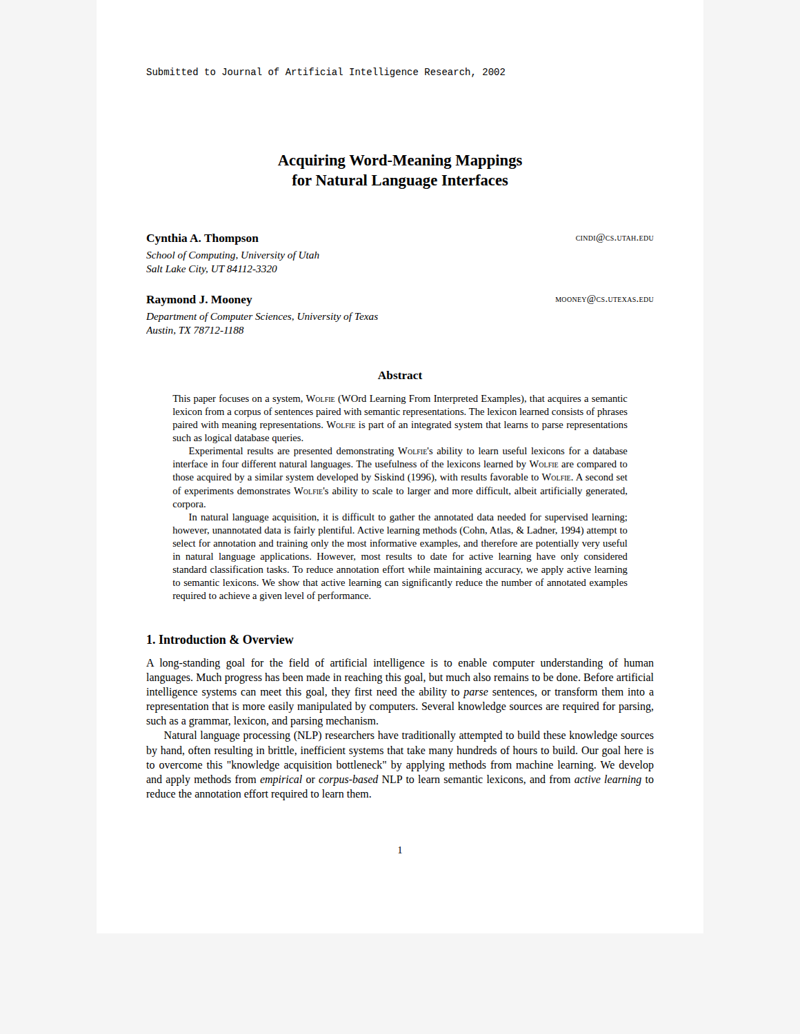Submitted to Journal of Artificial Intelligence Research, 2002
Acquiring Word-Meaning Mappings
for Natural Language Interfaces
Cynthia A. Thompson cindi@cs.utah.edu
School of Computing, University of Utah
Salt Lake City, UT 84112-3320
Raymond J. Mooney mooney@cs.utexas.edu
Department of Computer Sciences, University of Texas
Austin, TX 78712-1188
Abstract
This paper focuses on a system, Wolfie (WOrd Learning From Interpreted Examples), that acquires a semantic lexicon from a corpus of sentences paired with semantic representations. The lexicon learned consists of phrases paired with meaning representations. Wolfie is part of an integrated system that learns to parse representations such as logical database queries.
Experimental results are presented demonstrating Wolfie's ability to learn useful lexicons for a database interface in four different natural languages. The usefulness of the lexicons learned by Wolfie are compared to those acquired by a similar system developed by Siskind (1996), with results favorable to Wolfie. A second set of experiments demonstrates Wolfie's ability to scale to larger and more difficult, albeit artificially generated, corpora.
In natural language acquisition, it is difficult to gather the annotated data needed for supervised learning; however, unannotated data is fairly plentiful. Active learning methods (Cohn, Atlas, & Ladner, 1994) attempt to select for annotation and training only the most informative examples, and therefore are potentially very useful in natural language applications. However, most results to date for active learning have only considered standard classification tasks. To reduce annotation effort while maintaining accuracy, we apply active learning to semantic lexicons. We show that active learning can significantly reduce the number of annotated examples required to achieve a given level of performance.
1. Introduction & Overview
A long-standing goal for the field of artificial intelligence is to enable computer understanding of human languages. Much progress has been made in reaching this goal, but much also remains to be done. Before artificial intelligence systems can meet this goal, they first need the ability to parse sentences, or transform them into a representation that is more easily manipulated by computers. Several knowledge sources are required for parsing, such as a grammar, lexicon, and parsing mechanism.
Natural language processing (NLP) researchers have traditionally attempted to build these knowledge sources by hand, often resulting in brittle, inefficient systems that take many hundreds of hours to build. Our goal here is to overcome this "knowledge acquisition bottleneck" by applying methods from machine learning. We develop and apply methods from empirical or corpus-based NLP to learn semantic lexicons, and from active learning to reduce the annotation effort required to learn them.
1